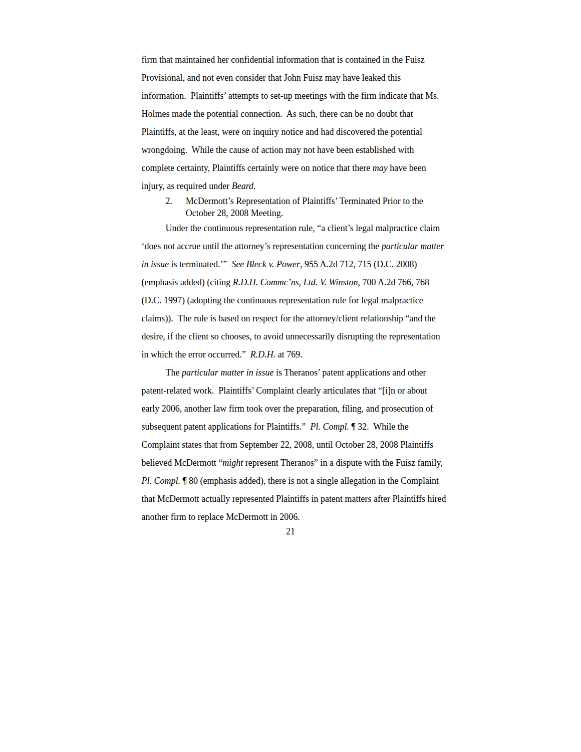firm that maintained her confidential information that is contained in the Fuisz Provisional, and not even consider that John Fuisz may have leaked this information. Plaintiffs’ attempts to set-up meetings with the firm indicate that Ms. Holmes made the potential connection. As such, there can be no doubt that Plaintiffs, at the least, were on inquiry notice and had discovered the potential wrongdoing. While the cause of action may not have been established with complete certainty, Plaintiffs certainly were on notice that there may have been injury, as required under Beard.
2. McDermott’s Representation of Plaintiffs’ Terminated Prior to the October 28, 2008 Meeting.
Under the continuous representation rule, “a client’s legal malpractice claim ‘does not accrue until the attorney’s representation concerning the particular matter in issue is terminated.’” See Bleck v. Power, 955 A.2d 712, 715 (D.C. 2008) (emphasis added) (citing R.D.H. Commc’ns, Ltd. V. Winston, 700 A.2d 766, 768 (D.C. 1997) (adopting the continuous representation rule for legal malpractice claims)). The rule is based on respect for the attorney/client relationship “and the desire, if the client so chooses, to avoid unnecessarily disrupting the representation in which the error occurred.” R.D.H. at 769.
The particular matter in issue is Theranos’ patent applications and other patent-related work. Plaintiffs’ Complaint clearly articulates that “[i]n or about early 2006, another law firm took over the preparation, filing, and prosecution of subsequent patent applications for Plaintiffs.” Pl. Compl. ¶ 32. While the Complaint states that from September 22, 2008, until October 28, 2008 Plaintiffs believed McDermott “might represent Theranos” in a dispute with the Fuisz family, Pl. Compl. ¶ 80 (emphasis added), there is not a single allegation in the Complaint that McDermott actually represented Plaintiffs in patent matters after Plaintiffs hired another firm to replace McDermott in 2006.
21